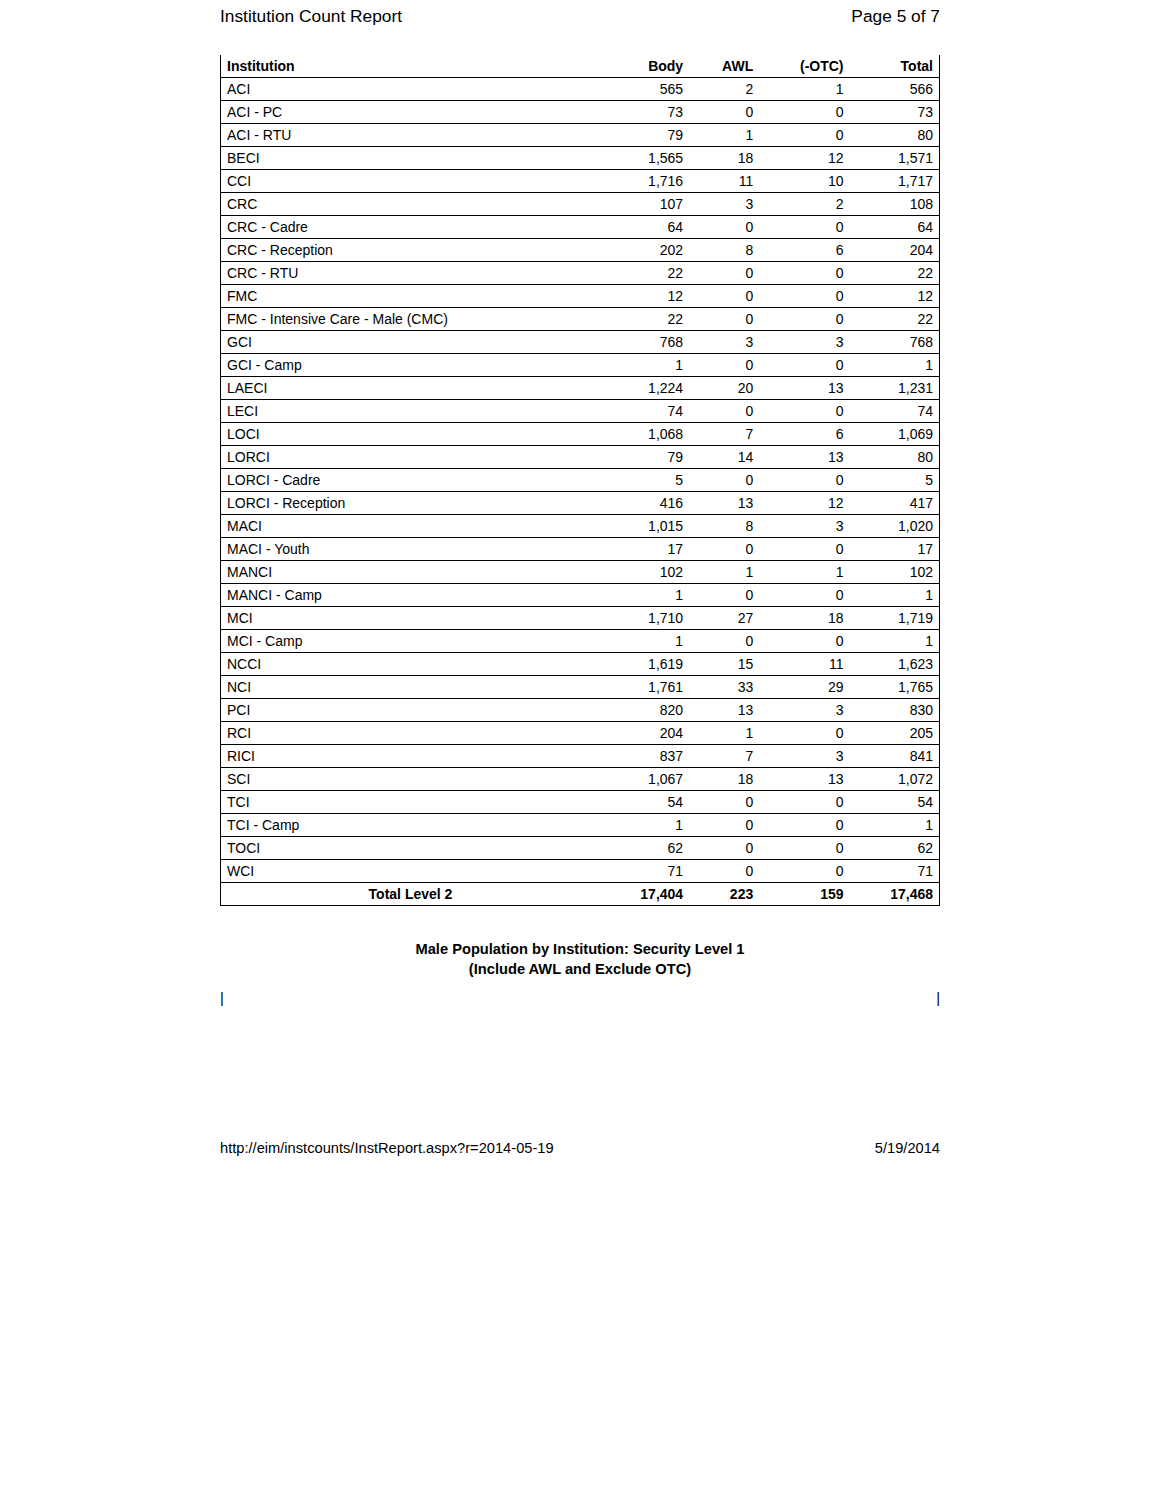Institution Count Report
Page 5 of 7
| Institution | Body | AWL | (-OTC) | Total |
| --- | --- | --- | --- | --- |
| ACI | 565 | 2 | 1 | 566 |
| ACI - PC | 73 | 0 | 0 | 73 |
| ACI - RTU | 79 | 1 | 0 | 80 |
| BECI | 1,565 | 18 | 12 | 1,571 |
| CCI | 1,716 | 11 | 10 | 1,717 |
| CRC | 107 | 3 | 2 | 108 |
| CRC - Cadre | 64 | 0 | 0 | 64 |
| CRC - Reception | 202 | 8 | 6 | 204 |
| CRC - RTU | 22 | 0 | 0 | 22 |
| FMC | 12 | 0 | 0 | 12 |
| FMC - Intensive Care - Male (CMC) | 22 | 0 | 0 | 22 |
| GCI | 768 | 3 | 3 | 768 |
| GCI - Camp | 1 | 0 | 0 | 1 |
| LAECI | 1,224 | 20 | 13 | 1,231 |
| LECI | 74 | 0 | 0 | 74 |
| LOCI | 1,068 | 7 | 6 | 1,069 |
| LORCI | 79 | 14 | 13 | 80 |
| LORCI - Cadre | 5 | 0 | 0 | 5 |
| LORCI - Reception | 416 | 13 | 12 | 417 |
| MACI | 1,015 | 8 | 3 | 1,020 |
| MACI - Youth | 17 | 0 | 0 | 17 |
| MANCI | 102 | 1 | 1 | 102 |
| MANCI - Camp | 1 | 0 | 0 | 1 |
| MCI | 1,710 | 27 | 18 | 1,719 |
| MCI - Camp | 1 | 0 | 0 | 1 |
| NCCI | 1,619 | 15 | 11 | 1,623 |
| NCI | 1,761 | 33 | 29 | 1,765 |
| PCI | 820 | 13 | 3 | 830 |
| RCI | 204 | 1 | 0 | 205 |
| RICI | 837 | 7 | 3 | 841 |
| SCI | 1,067 | 18 | 13 | 1,072 |
| TCI | 54 | 0 | 0 | 54 |
| TCI - Camp | 1 | 0 | 0 | 1 |
| TOCI | 62 | 0 | 0 | 62 |
| WCI | 71 | 0 | 0 | 71 |
| Total Level 2 | 17,404 | 223 | 159 | 17,468 |
Male Population by Institution: Security Level 1
(Include AWL and Exclude OTC)
| |
http://eim/instcounts/InstReport.aspx?r=2014-05-19
5/19/2014